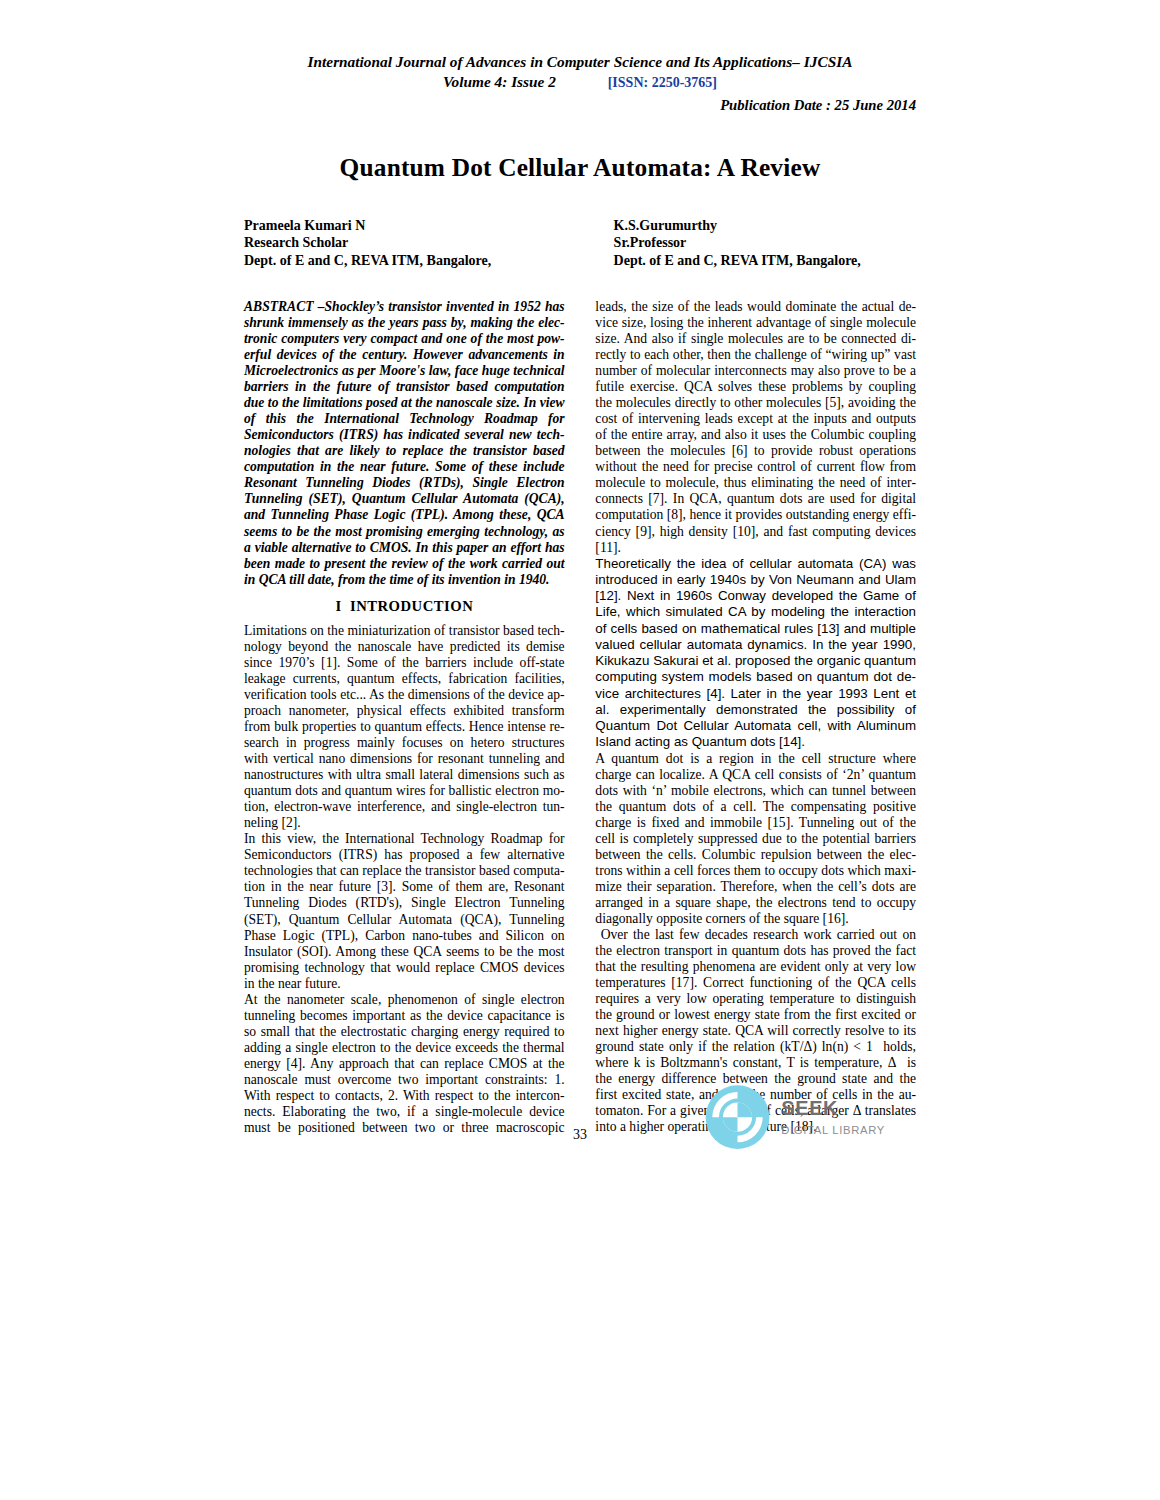International Journal of Advances in Computer Science and Its Applications– IJCSIA
Volume 4: Issue 2 [ISSN: 2250-3765]
Publication Date : 25 June 2014
Quantum Dot Cellular Automata: A Review
| Prameela Kumari N Research Scholar Dept. of E and C, REVA ITM, Bangalore, | K.S.Gurumurthy Sr.Professor Dept. of E and C, REVA ITM, Bangalore, |
ABSTRACT –Shockley’s transistor invented in 1952 has shrunk immensely as the years pass by, making the electronic computers very compact and one of the most powerful devices of the century. However advancements in Microelectronics as per Moore's law, face huge technical barriers in the future of transistor based computation due to the limitations posed at the nanoscale size. In view of this the International Technology Roadmap for Semiconductors (ITRS) has indicated several new technologies that are likely to replace the transistor based computation in the near future. Some of these include Resonant Tunneling Diodes (RTDs), Single Electron Tunneling (SET), Quantum Cellular Automata (QCA), and Tunneling Phase Logic (TPL). Among these, QCA seems to be the most promising emerging technology, as a viable alternative to CMOS. In this paper an effort has been made to present the review of the work carried out in QCA till date, from the time of its invention in 1940.
I INTRODUCTION
Limitations on the miniaturization of transistor based technology beyond the nanoscale have predicted its demise since 1970’s [1]. Some of the barriers include off-state leakage currents, quantum effects, fabrication facilities, verification tools etc... As the dimensions of the device approach nanometer, physical effects exhibited transform from bulk properties to quantum effects. Hence intense research in progress mainly focuses on hetero structures with vertical nano dimensions for resonant tunneling and nanostructures with ultra small lateral dimensions such as quantum dots and quantum wires for ballistic electron motion, electron-wave interference, and single-electron tunneling [2].
In this view, the International Technology Roadmap for Semiconductors (ITRS) has proposed a few alternative technologies that can replace the transistor based computation in the near future [3]. Some of them are, Resonant Tunneling Diodes (RTD's), Single Electron Tunneling (SET), Quantum Cellular Automata (QCA), Tunneling Phase Logic (TPL), Carbon nano-tubes and Silicon on Insulator (SOI). Among these QCA seems to be the most promising technology that would replace CMOS devices in the near future.
At the nanometer scale, phenomenon of single electron tunneling becomes important as the device capacitance is so small that the electrostatic charging energy required to adding a single electron to the device exceeds the thermal energy [4]. Any approach that can replace CMOS at the nanoscale must overcome two important constraints: 1. With respect to contacts, 2. With respect to the interconnects. Elaborating the two, if a single-molecule device must be positioned between two or three macroscopic leads, the size of the leads would dominate the actual device size, losing the inherent advantage of single molecule size. And also if single molecules are to be connected directly to each other, then the challenge of “wiring up” vast number of molecular interconnects may also prove to be a futile exercise. QCA solves these problems by coupling the molecules directly to other molecules [5], avoiding the cost of intervening leads except at the inputs and outputs of the entire array, and also it uses the Columbic coupling between the molecules [6] to provide robust operations without the need for precise control of current flow from molecule to molecule, thus eliminating the need of interconnects [7]. In QCA, quantum dots are used for digital computation [8], hence it provides outstanding energy efficiency [9], high density [10], and fast computing devices [11].
Theoretically the idea of cellular automata (CA) was introduced in early 1940s by Von Neumann and Ulam [12]. Next in 1960s Conway developed the Game of Life, which simulated CA by modeling the interaction of cells based on mathematical rules [13] and multiple valued cellular automata dynamics. In the year 1990, Kikukazu Sakurai et al. proposed the organic quantum computing system models based on quantum dot device architectures [4]. Later in the year 1993 Lent et al. experimentally demonstrated the possibility of Quantum Dot Cellular Automata cell, with Aluminum Island acting as Quantum dots [14].
A quantum dot is a region in the cell structure where charge can localize. A QCA cell consists of ‘2n’ quantum dots with ‘n’ mobile electrons, which can tunnel between the quantum dots of a cell. The compensating positive charge is fixed and immobile [15]. Tunneling out of the cell is completely suppressed due to the potential barriers between the cells. Columbic repulsion between the electrons within a cell forces them to occupy dots which maximize their separation. Therefore, when the cell’s dots are arranged in a square shape, the electrons tend to occupy diagonally opposite corners of the square [16].
Over the last few decades research work carried out on the electron transport in quantum dots has proved the fact that the resulting phenomena are evident only at very low temperatures [17]. Correct functioning of the QCA cells requires a very low operating temperature to distinguish the ground or lowest energy state from the first excited or next higher energy state. QCA will correctly resolve to its ground state only if the relation (kT/Δ) ln(n) < 1 holds, where k is Boltzmann's constant, T is temperature, Δ is the energy difference between the ground state and the first excited state, and n is the number of cells in the automaton. For a given number of cells, a larger Δ translates into a higher operating temperature [18].
33
SEEK DIGITAL LIBRARY